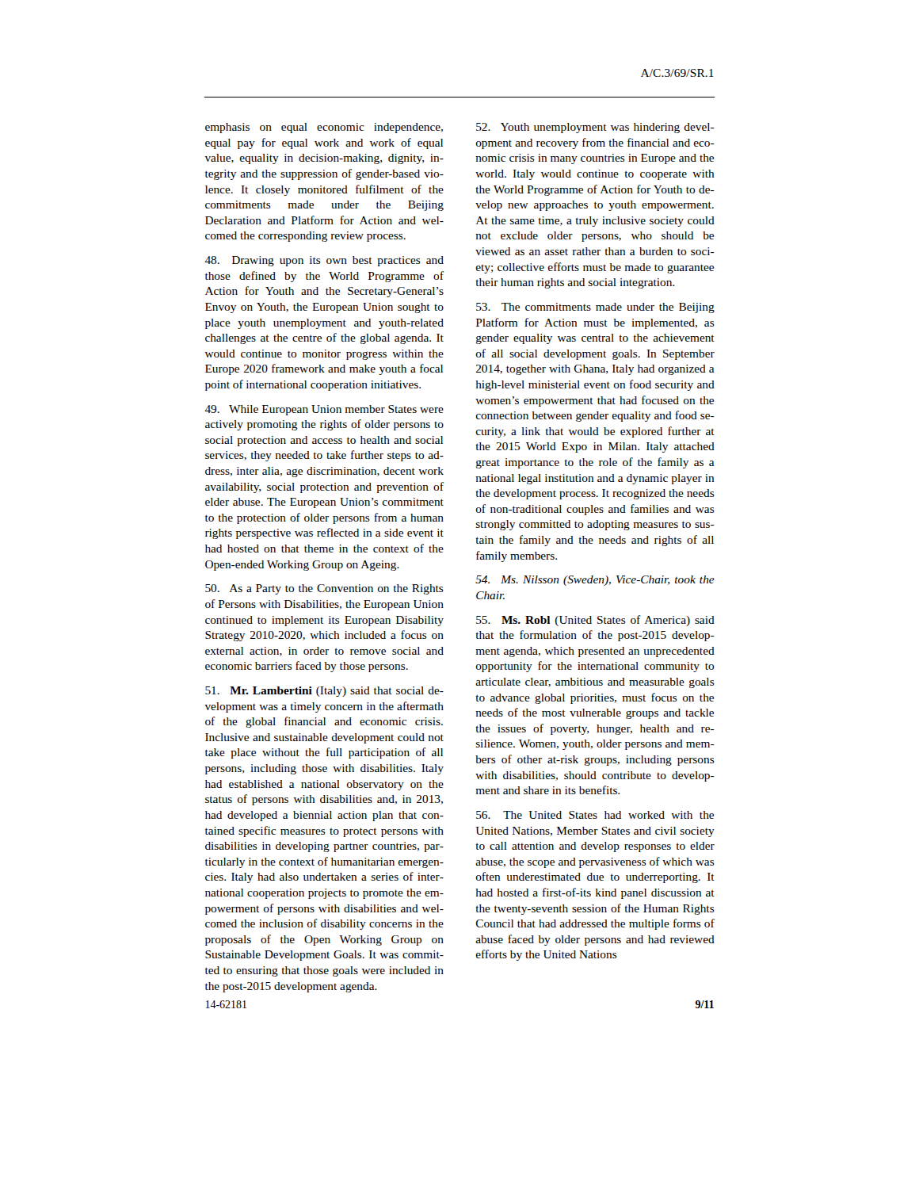A/C.3/69/SR.1
emphasis on equal economic independence, equal pay for equal work and work of equal value, equality in decision-making, dignity, integrity and the suppression of gender-based violence. It closely monitored fulfilment of the commitments made under the Beijing Declaration and Platform for Action and welcomed the corresponding review process.
48. Drawing upon its own best practices and those defined by the World Programme of Action for Youth and the Secretary-General’s Envoy on Youth, the European Union sought to place youth unemployment and youth-related challenges at the centre of the global agenda. It would continue to monitor progress within the Europe 2020 framework and make youth a focal point of international cooperation initiatives.
49. While European Union member States were actively promoting the rights of older persons to social protection and access to health and social services, they needed to take further steps to address, inter alia, age discrimination, decent work availability, social protection and prevention of elder abuse. The European Union’s commitment to the protection of older persons from a human rights perspective was reflected in a side event it had hosted on that theme in the context of the Open-ended Working Group on Ageing.
50. As a Party to the Convention on the Rights of Persons with Disabilities, the European Union continued to implement its European Disability Strategy 2010-2020, which included a focus on external action, in order to remove social and economic barriers faced by those persons.
51. Mr. Lambertini (Italy) said that social development was a timely concern in the aftermath of the global financial and economic crisis. Inclusive and sustainable development could not take place without the full participation of all persons, including those with disabilities. Italy had established a national observatory on the status of persons with disabilities and, in 2013, had developed a biennial action plan that contained specific measures to protect persons with disabilities in developing partner countries, particularly in the context of humanitarian emergencies. Italy had also undertaken a series of international cooperation projects to promote the empowerment of persons with disabilities and welcomed the inclusion of disability concerns in the proposals of the Open Working Group on Sustainable Development Goals. It was committed to ensuring that those goals were included in the post-2015 development agenda.
52. Youth unemployment was hindering development and recovery from the financial and economic crisis in many countries in Europe and the world. Italy would continue to cooperate with the World Programme of Action for Youth to develop new approaches to youth empowerment. At the same time, a truly inclusive society could not exclude older persons, who should be viewed as an asset rather than a burden to society; collective efforts must be made to guarantee their human rights and social integration.
53. The commitments made under the Beijing Platform for Action must be implemented, as gender equality was central to the achievement of all social development goals. In September 2014, together with Ghana, Italy had organized a high-level ministerial event on food security and women’s empowerment that had focused on the connection between gender equality and food security, a link that would be explored further at the 2015 World Expo in Milan. Italy attached great importance to the role of the family as a national legal institution and a dynamic player in the development process. It recognized the needs of non-traditional couples and families and was strongly committed to adopting measures to sustain the family and the needs and rights of all family members.
54. Ms. Nilsson (Sweden), Vice-Chair, took the Chair.
55. Ms. Robl (United States of America) said that the formulation of the post-2015 development agenda, which presented an unprecedented opportunity for the international community to articulate clear, ambitious and measurable goals to advance global priorities, must focus on the needs of the most vulnerable groups and tackle the issues of poverty, hunger, health and resilience. Women, youth, older persons and members of other at-risk groups, including persons with disabilities, should contribute to development and share in its benefits.
56. The United States had worked with the United Nations, Member States and civil society to call attention and develop responses to elder abuse, the scope and pervasiveness of which was often underestimated due to underreporting. It had hosted a first-of-its kind panel discussion at the twenty-seventh session of the Human Rights Council that had addressed the multiple forms of abuse faced by older persons and had reviewed efforts by the United Nations
14-62181
9/11